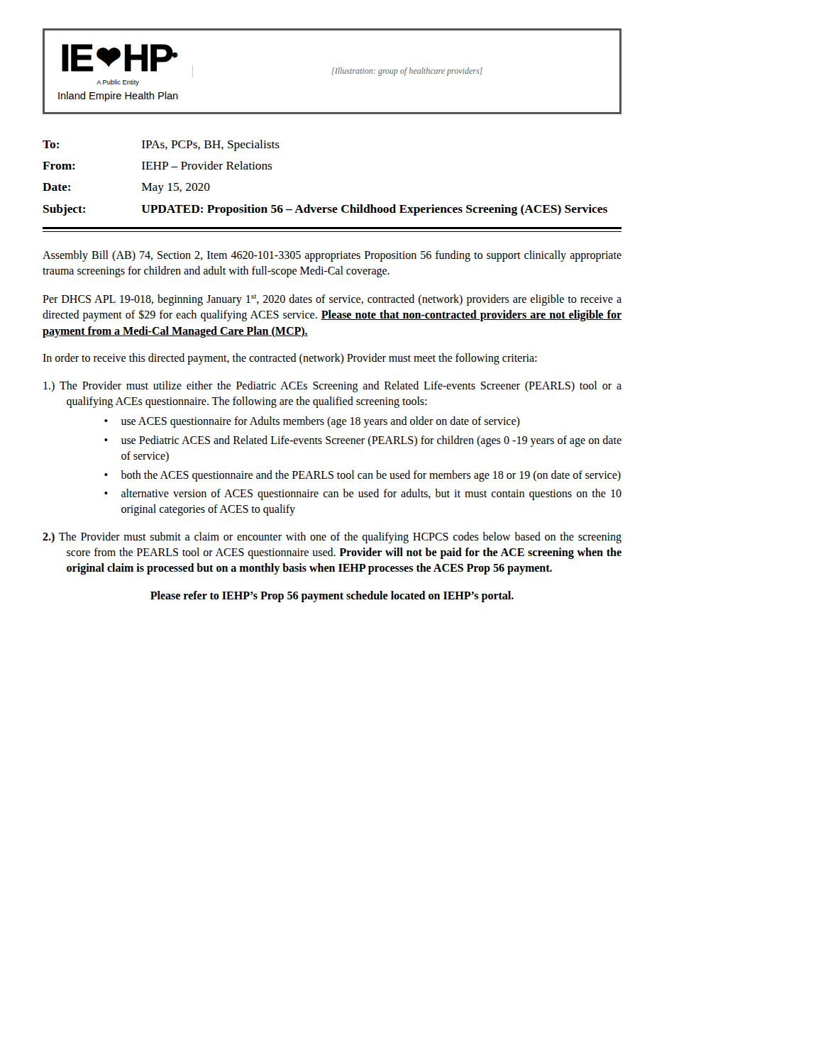IE❤HP®
A Public Entity
Inland Empire Health Plan
[Illustration: group of healthcare providers]
| To: | IPAs, PCPs, BH, Specialists |
| From: | IEHP – Provider Relations |
| Date: | May 15, 2020 |
| Subject: | UPDATED: Proposition 56 – Adverse Childhood Experiences Screening (ACES) Services |
Assembly Bill (AB) 74, Section 2, Item 4620-101-3305 appropriates Proposition 56 funding to support clinically appropriate trauma screenings for children and adult with full-scope Medi-Cal coverage.
Per DHCS APL 19-018, beginning January 1st, 2020 dates of service, contracted (network) providers are eligible to receive a directed payment of $29 for each qualifying ACES service. Please note that non-contracted providers are not eligible for payment from a Medi-Cal Managed Care Plan (MCP).
In order to receive this directed payment, the contracted (network) Provider must meet the following criteria:
1.) The Provider must utilize either the Pediatric ACEs Screening and Related Life-events Screener (PEARLS) tool or a qualifying ACEs questionnaire. The following are the qualified screening tools:
use ACES questionnaire for Adults members (age 18 years and older on date of service)
use Pediatric ACES and Related Life-events Screener (PEARLS) for children (ages 0 -19 years of age on date of service)
both the ACES questionnaire and the PEARLS tool can be used for members age 18 or 19 (on date of service)
alternative version of ACES questionnaire can be used for adults, but it must contain questions on the 10 original categories of ACES to qualify
2.) The Provider must submit a claim or encounter with one of the qualifying HCPCS codes below based on the screening score from the PEARLS tool or ACES questionnaire used. Provider will not be paid for the ACE screening when the original claim is processed but on a monthly basis when IEHP processes the ACES Prop 56 payment.
Please refer to IEHP’s Prop 56 payment schedule located on IEHP’s portal.